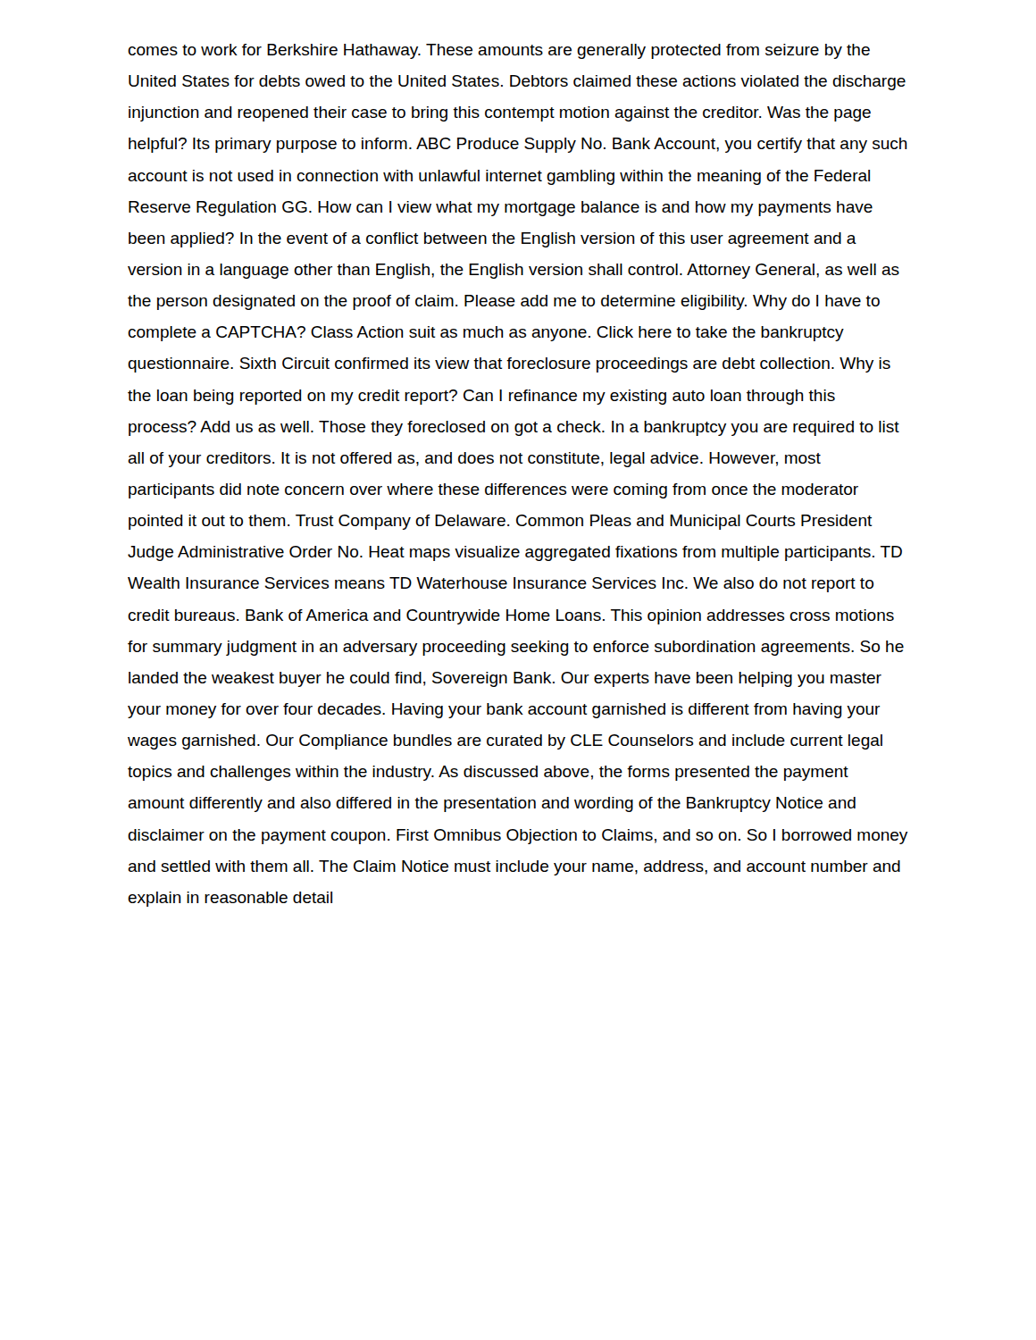comes to work for Berkshire Hathaway. These amounts are generally protected from seizure by the United States for debts owed to the United States. Debtors claimed these actions violated the discharge injunction and reopened their case to bring this contempt motion against the creditor. Was the page helpful? Its primary purpose to inform. ABC Produce Supply No. Bank Account, you certify that any such account is not used in connection with unlawful internet gambling within the meaning of the Federal Reserve Regulation GG. How can I view what my mortgage balance is and how my payments have been applied? In the event of a conflict between the English version of this user agreement and a version in a language other than English, the English version shall control. Attorney General, as well as the person designated on the proof of claim. Please add me to determine eligibility. Why do I have to complete a CAPTCHA? Class Action suit as much as anyone. Click here to take the bankruptcy questionnaire. Sixth Circuit confirmed its view that foreclosure proceedings are debt collection. Why is the loan being reported on my credit report? Can I refinance my existing auto loan through this process? Add us as well. Those they foreclosed on got a check. In a bankruptcy you are required to list all of your creditors. It is not offered as, and does not constitute, legal advice. However, most participants did note concern over where these differences were coming from once the moderator pointed it out to them. Trust Company of Delaware. Common Pleas and Municipal Courts President Judge Administrative Order No. Heat maps visualize aggregated fixations from multiple participants. TD Wealth Insurance Services means TD Waterhouse Insurance Services Inc. We also do not report to credit bureaus. Bank of America and Countrywide Home Loans. This opinion addresses cross motions for summary judgment in an adversary proceeding seeking to enforce subordination agreements. So he landed the weakest buyer he could find, Sovereign Bank. Our experts have been helping you master your money for over four decades. Having your bank account garnished is different from having your wages garnished. Our Compliance bundles are curated by CLE Counselors and include current legal topics and challenges within the industry. As discussed above, the forms presented the payment amount differently and also differed in the presentation and wording of the Bankruptcy Notice and disclaimer on the payment coupon. First Omnibus Objection to Claims, and so on. So I borrowed money and settled with them all. The Claim Notice must include your name, address, and account number and explain in reasonable detail